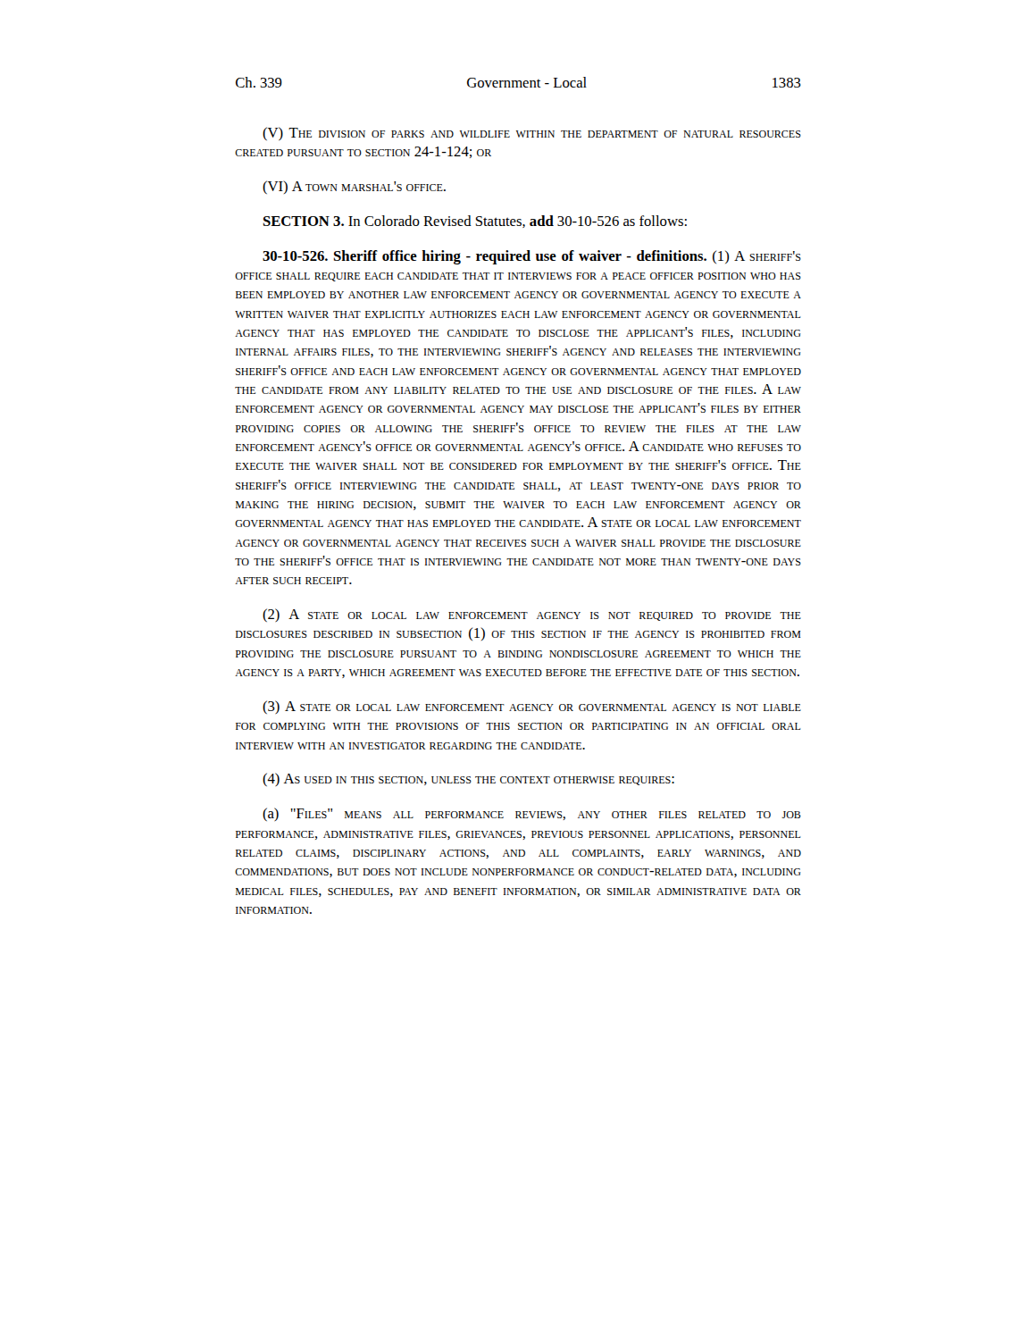Ch. 339 Government - Local 1383
(V) The division of parks and wildlife within the department of natural resources created pursuant to section 24-1-124; or
(VI) A town marshal's office.
SECTION 3. In Colorado Revised Statutes, add 30-10-526 as follows:
30-10-526. Sheriff office hiring - required use of waiver - definitions. (1) A sheriff's office shall require each candidate that it interviews for a peace officer position who has been employed by another law enforcement agency or governmental agency to execute a written waiver that explicitly authorizes each law enforcement agency or governmental agency that has employed the candidate to disclose the applicant's files, including internal affairs files, to the interviewing sheriff's agency and releases the interviewing sheriff's office and each law enforcement agency or governmental agency that employed the candidate from any liability related to the use and disclosure of the files. A law enforcement agency or governmental agency may disclose the applicant's files by either providing copies or allowing the sheriff's office to review the files at the law enforcement agency's office or governmental agency's office. A candidate who refuses to execute the waiver shall not be considered for employment by the sheriff's office. The sheriff's office interviewing the candidate shall, at least twenty-one days prior to making the hiring decision, submit the waiver to each law enforcement agency or governmental agency that has employed the candidate. A state or local law enforcement agency or governmental agency that receives such a waiver shall provide the disclosure to the sheriff's office that is interviewing the candidate not more than twenty-one days after such receipt.
(2) A state or local law enforcement agency is not required to provide the disclosures described in subsection (1) of this section if the agency is prohibited from providing the disclosure pursuant to a binding nondisclosure agreement to which the agency is a party, which agreement was executed before the effective date of this section.
(3) A state or local law enforcement agency or governmental agency is not liable for complying with the provisions of this section or participating in an official oral interview with an investigator regarding the candidate.
(4) As used in this section, unless the context otherwise requires:
(a) "Files" means all performance reviews, any other files related to job performance, administrative files, grievances, previous personnel applications, personnel related claims, disciplinary actions, and all complaints, early warnings, and commendations, but does not include nonperformance or conduct-related data, including medical files, schedules, pay and benefit information, or similar administrative data or information.